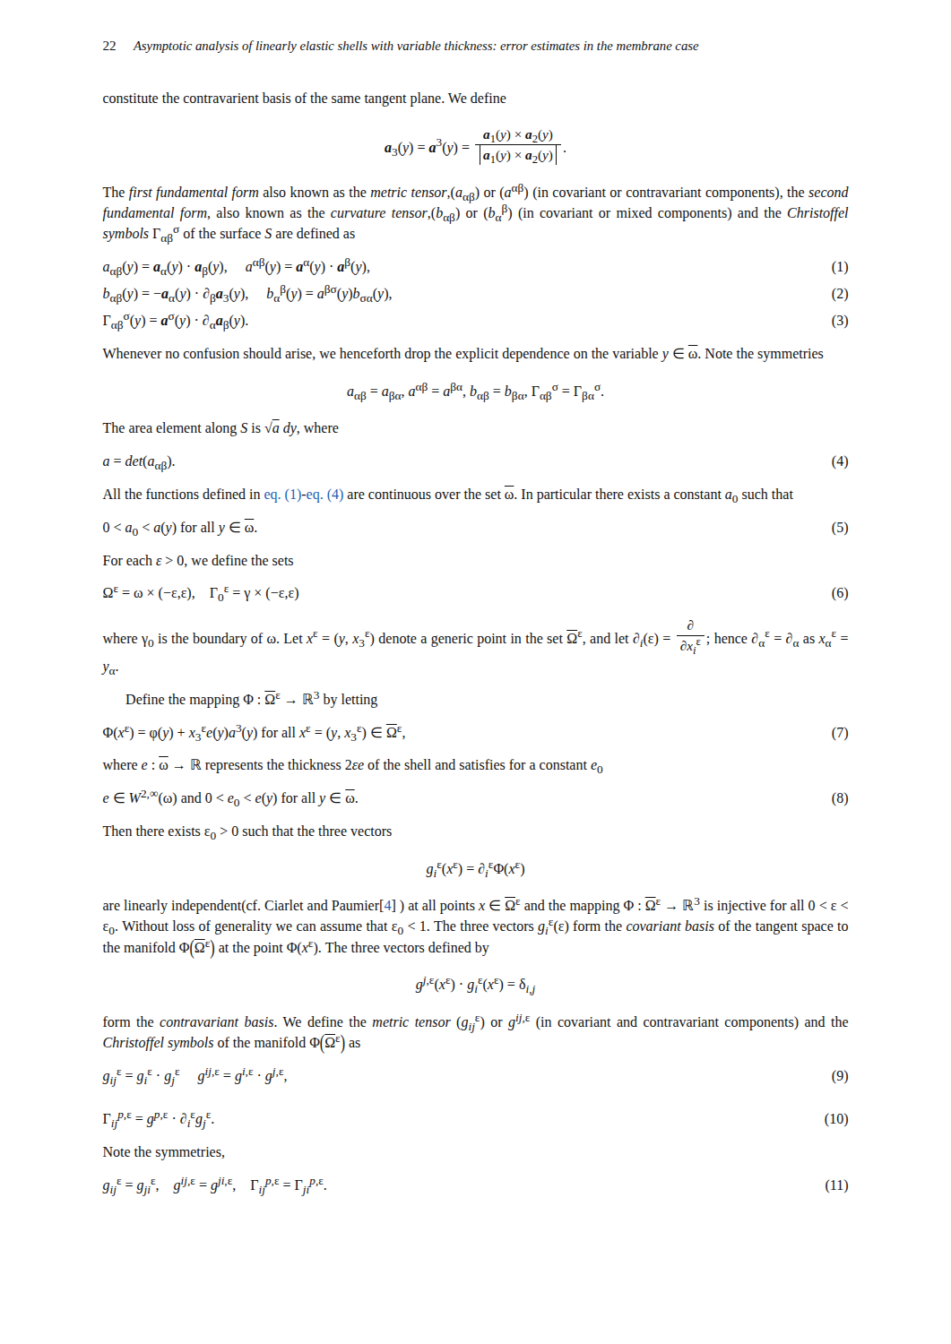22 Asymptotic analysis of linearly elastic shells with variable thickness: error estimates in the membrane case
constitute the contravarient basis of the same tangent plane. We define
a3(y) = a3(y) = a1(y) × a2(y) a1(y) × a2(y).
The first fundamental form also known as the metric tensor,(aαβ) or (aαβ) (in covariant or contravariant components), the second fundamental form, also known as the curvature tensor,(bαβ) or (bαβ) (in covariant or mixed components) and the Christoffel symbols Γαβσ of the surface S are defined as
aαβ(y) = aα(y) · aβ(y), aαβ(y) = aα(y) · aβ(y),
(1)
bαβ(y) = −aα(y) · ∂βa3(y), bαβ(y) = aβσ(y)bσα(y),
(2)
Γαβσ(y) = aσ(y) · ∂αaβ(y).
(3)
Whenever no confusion should arise, we henceforth drop the explicit dependence on the variable y ∈ ω. Note the symmetries
aαβ = aβα, aαβ = aβα, bαβ = bβα, Γαβσ = Γβασ.
The area element along S is √a dy, where
a = det(aαβ).
(4)
All the functions defined in eq. (1)-eq. (4) are continuous over the set ω. In particular there exists a constant a0 such that
0 < a0 < a(y) for all y ∈ ω.
(5)
For each ε > 0, we define the sets
Ωε = ω × (−ε,ε), Γ0ε = γ × (−ε,ε)
(6)
where γ0 is the boundary of ω. Let xε = (y, x3ε) denote a generic point in the set Ωε, and let ∂i(ε) = ∂∂xiε; hence ∂αε = ∂α as xαε = yα.
Define the mapping Φ : Ωε → ℝ3 by letting
Φ(xε) = φ(y) + x3εe(y)a3(y) for all xε = (y, x3ε) ∈ Ωε,
(7)
where e : ω → ℝ represents the thickness 2εe of the shell and satisfies for a constant e0
e ∈ W2,∞(ω) and 0 < e0 < e(y) for all y ∈ ω.
(8)
Then there exists ε0 > 0 such that the three vectors
giε(xε) = ∂iεΦ(xε)
are linearly independent(cf. Ciarlet and Paumier[4] ) at all points x ∈ Ωε and the mapping Φ : Ωε → ℝ3 is injective for all 0 < ε < ε0. Without loss of generality we can assume that ε0 < 1. The three vectors giε(ε) form the covariant basis of the tangent space to the manifold Φ(Ωε) at the point Φ(xε). The three vectors defined by
gj,ε(xε) · giε(xε) = δi,j
form the contravariant basis. We define the metric tensor (gijε) or gij,ε (in covariant and contravariant components) and the Christoffel symbols of the manifold Φ(Ωε) as
gijε = giε · gjε gij,ε = gi,ε · gj,ε,
(9)
Γijp,ε = gp,ε · ∂iεgjε.
(10)
Note the symmetries,
gijε = gjiε, gij,ε = gji,ε, Γijp,ε = Γjip,ε.
(11)